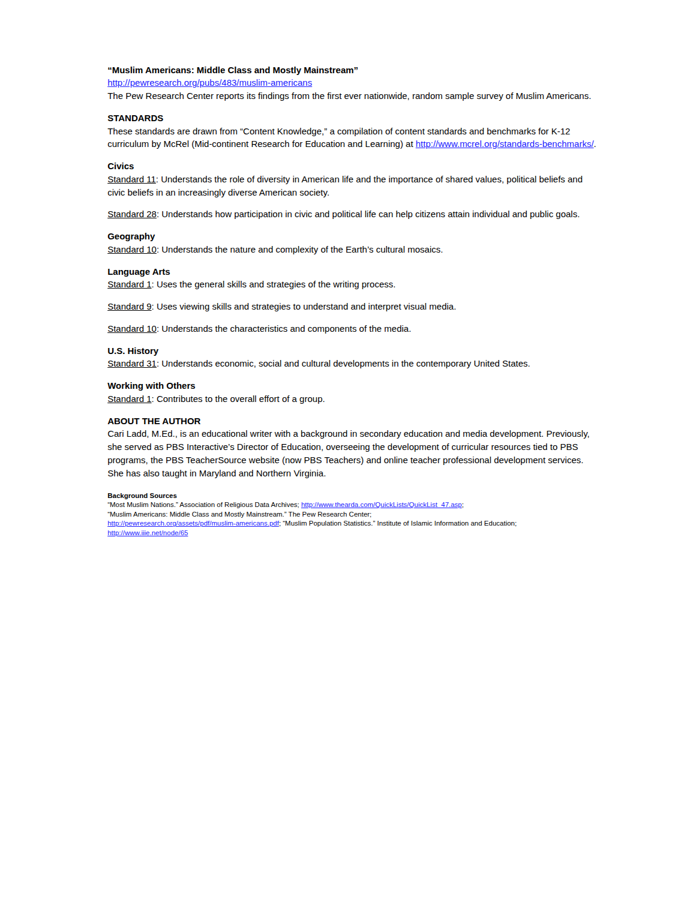“Muslim Americans: Middle Class and Mostly Mainstream”
http://pewresearch.org/pubs/483/muslim-americans
The Pew Research Center reports its findings from the first ever nationwide, random sample survey of Muslim Americans.
STANDARDS
These standards are drawn from “Content Knowledge,” a compilation of content standards and benchmarks for K-12 curriculum by McRel (Mid-continent Research for Education and Learning) at http://www.mcrel.org/standards-benchmarks/.
Civics
Standard 11: Understands the role of diversity in American life and the importance of shared values, political beliefs and civic beliefs in an increasingly diverse American society.
Standard 28: Understands how participation in civic and political life can help citizens attain individual and public goals.
Geography
Standard 10: Understands the nature and complexity of the Earth’s cultural mosaics.
Language Arts
Standard 1: Uses the general skills and strategies of the writing process.
Standard 9: Uses viewing skills and strategies to understand and interpret visual media.
Standard 10: Understands the characteristics and components of the media.
U.S. History
Standard 31: Understands economic, social and cultural developments in the contemporary United States.
Working with Others
Standard 1: Contributes to the overall effort of a group.
ABOUT THE AUTHOR
Cari Ladd, M.Ed., is an educational writer with a background in secondary education and media development. Previously, she served as PBS Interactive’s Director of Education, overseeing the development of curricular resources tied to PBS programs, the PBS TeacherSource website (now PBS Teachers) and online teacher professional development services. She has also taught in Maryland and Northern Virginia.
Background Sources
“Most Muslim Nations.” Association of Religious Data Archives; http://www.thearda.com/QuickLists/QuickList_47.asp;
“Muslim Americans: Middle Class and Mostly Mainstream.” The Pew Research Center;
http://pewresearch.org/assets/pdf/muslim-americans.pdf; “Muslim Population Statistics.” Institute of Islamic Information and Education;
http://www.iiie.net/node/65